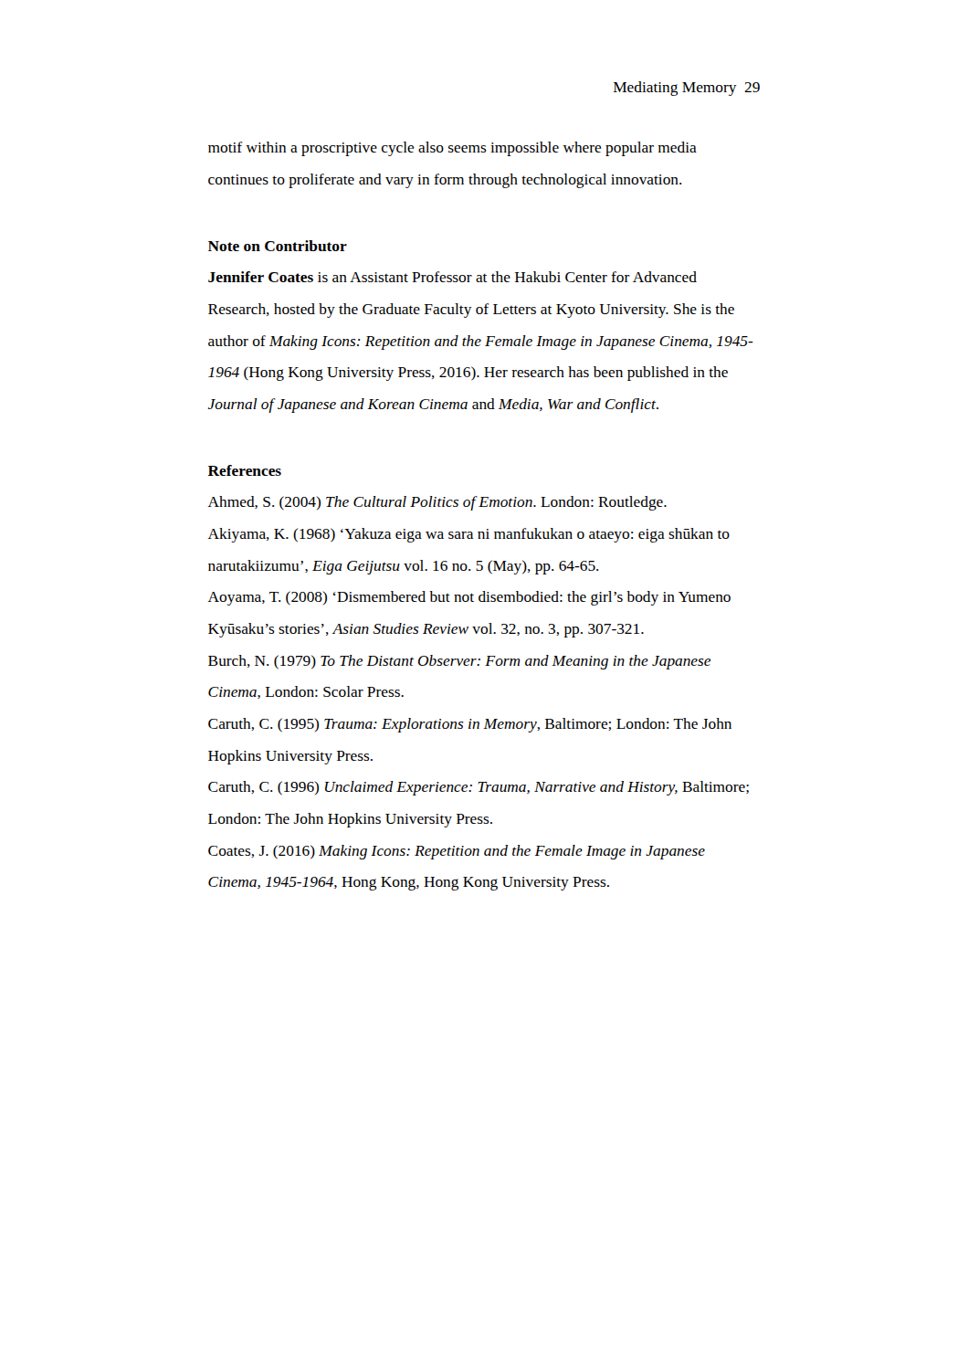Mediating Memory 29
motif within a proscriptive cycle also seems impossible where popular media continues to proliferate and vary in form through technological innovation.
Note on Contributor
Jennifer Coates is an Assistant Professor at the Hakubi Center for Advanced Research, hosted by the Graduate Faculty of Letters at Kyoto University. She is the author of Making Icons: Repetition and the Female Image in Japanese Cinema, 1945-1964 (Hong Kong University Press, 2016). Her research has been published in the Journal of Japanese and Korean Cinema and Media, War and Conflict.
References
Ahmed, S. (2004) The Cultural Politics of Emotion. London: Routledge.
Akiyama, K. (1968) ‘Yakuza eiga wa sara ni manfukukan o ataeyo: eiga shūkan to narutakiizumu’, Eiga Geijutsu vol. 16 no. 5 (May), pp. 64-65.
Aoyama, T. (2008) ‘Dismembered but not disembodied: the girl’s body in Yumeno Kyūsaku’s stories’, Asian Studies Review vol. 32, no. 3, pp. 307-321.
Burch, N. (1979) To The Distant Observer: Form and Meaning in the Japanese Cinema, London: Scolar Press.
Caruth, C. (1995) Trauma: Explorations in Memory, Baltimore; London: The John Hopkins University Press.
Caruth, C. (1996) Unclaimed Experience: Trauma, Narrative and History, Baltimore; London: The John Hopkins University Press.
Coates, J. (2016) Making Icons: Repetition and the Female Image in Japanese Cinema, 1945-1964, Hong Kong, Hong Kong University Press.